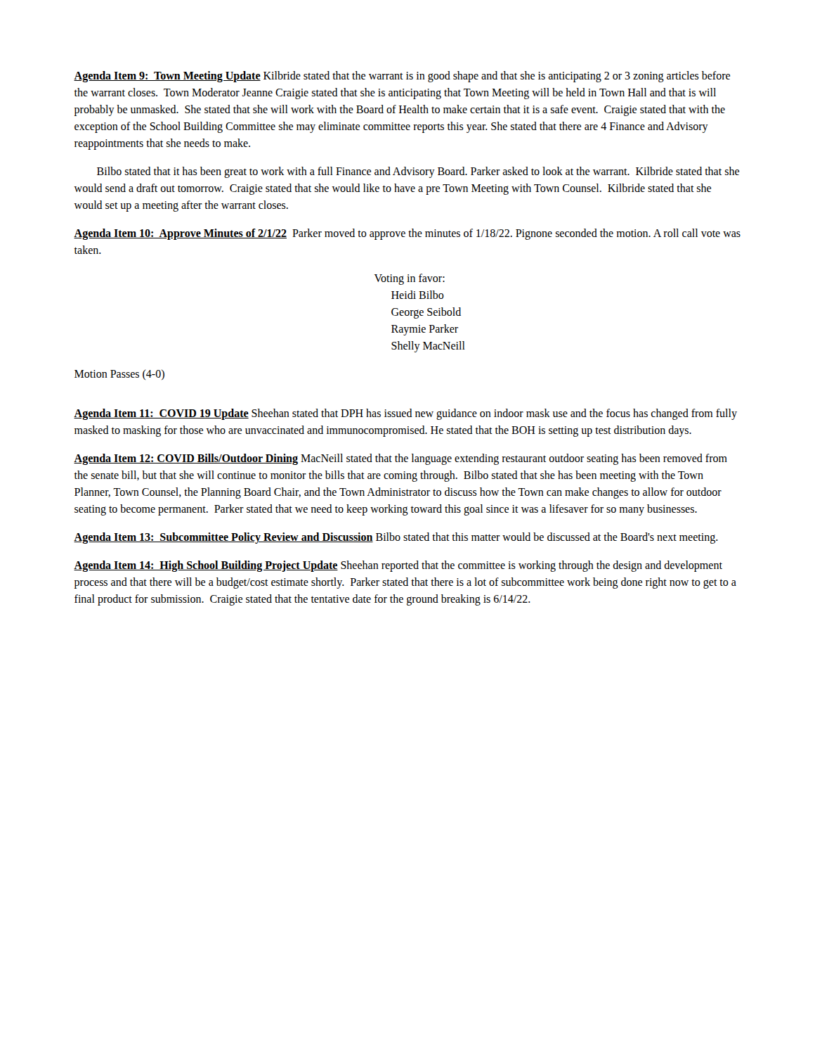Agenda Item 9: Town Meeting Update Kilbride stated that the warrant is in good shape and that she is anticipating 2 or 3 zoning articles before the warrant closes. Town Moderator Jeanne Craigie stated that she is anticipating that Town Meeting will be held in Town Hall and that is will probably be unmasked. She stated that she will work with the Board of Health to make certain that it is a safe event. Craigie stated that with the exception of the School Building Committee she may eliminate committee reports this year. She stated that there are 4 Finance and Advisory reappointments that she needs to make.
Bilbo stated that it has been great to work with a full Finance and Advisory Board. Parker asked to look at the warrant. Kilbride stated that she would send a draft out tomorrow. Craigie stated that she would like to have a pre Town Meeting with Town Counsel. Kilbride stated that she would set up a meeting after the warrant closes.
Agenda Item 10: Approve Minutes of 2/1/22 Parker moved to approve the minutes of 1/18/22. Pignone seconded the motion. A roll call vote was taken.
Voting in favor:
Heidi Bilbo
George Seibold
Raymie Parker
Shelly MacNeill
Motion Passes (4-0)
Agenda Item 11: COVID 19 Update Sheehan stated that DPH has issued new guidance on indoor mask use and the focus has changed from fully masked to masking for those who are unvaccinated and immunocompromised. He stated that the BOH is setting up test distribution days.
Agenda Item 12: COVID Bills/Outdoor Dining MacNeill stated that the language extending restaurant outdoor seating has been removed from the senate bill, but that she will continue to monitor the bills that are coming through. Bilbo stated that she has been meeting with the Town Planner, Town Counsel, the Planning Board Chair, and the Town Administrator to discuss how the Town can make changes to allow for outdoor seating to become permanent. Parker stated that we need to keep working toward this goal since it was a lifesaver for so many businesses.
Agenda Item 13: Subcommittee Policy Review and Discussion Bilbo stated that this matter would be discussed at the Board's next meeting.
Agenda Item 14: High School Building Project Update Sheehan reported that the committee is working through the design and development process and that there will be a budget/cost estimate shortly. Parker stated that there is a lot of subcommittee work being done right now to get to a final product for submission. Craigie stated that the tentative date for the ground breaking is 6/14/22.